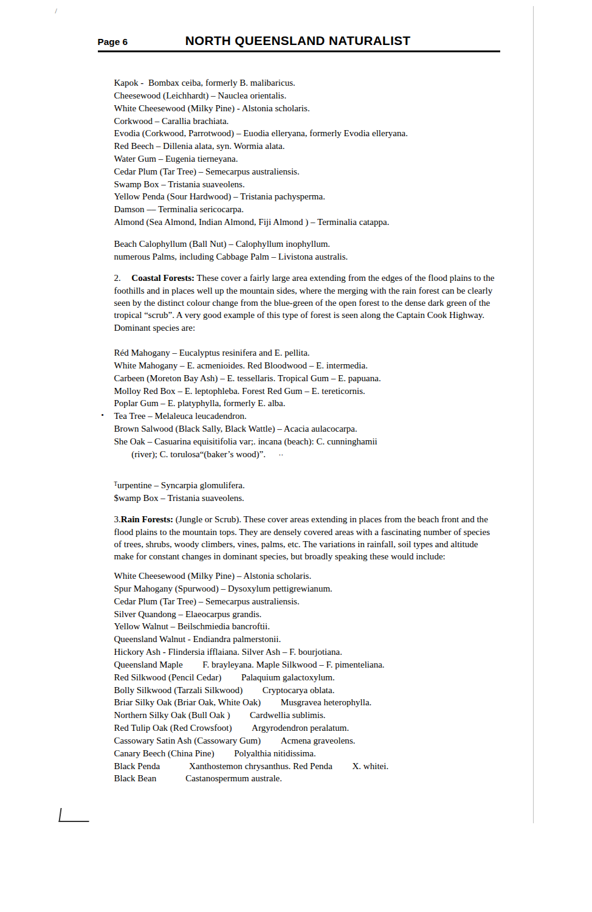/
Page 6
NORTH QUEENSLAND NATURALIST
Kapok - Bombax ceiba, formerly B. malibaricus.
Cheesewood (Leichhardt) – Nauclea orientalis.
White Cheesewood (Milky Pine) - Alstonia scholaris.
Corkwood – Carallia brachiata.
Evodia (Corkwood, Parrotwood) – Euodia elleryana, formerly Evodia elleryana.
Red Beech – Dillenia alata, syn. Wormia alata.
Water Gum – Eugenia tierneyana.
Cedar Plum (Tar Tree) – Semecarpus australiensis.
Swamp Box – Tristania suaveolens.
Yellow Penda (Sour Hardwood) – Tristania pachysperma.
Damson –– Terminalia sericocarpa.
Almond (Sea Almond, Indian Almond, Fiji Almond ) – Terminalia catappa.
Beach Calophyllum (Ball Nut) – Calophyllum inophyllum.
numerous Palms, including Cabbage Palm – Livistona australis.
2. Coastal Forests: These cover a fairly large area extending from the edges of the flood plains to the foothills and in places well up the mountain sides, where the merging with the rain forest can be clearly seen by the distinct colour change from the blue-green of the open forest to the dense dark green of the tropical “scrub”. A very good example of this type of forest is seen along the Captain Cook Highway. Dominant species are:
Réd Mahogany – Eucalyptus resinifera and E. pellita.
White Mahogany – E. acmenioides. Red Bloodwood – E. intermedia.
Carbeen (Moreton Bay Ash) – E. tessellaris. Tropical Gum – E. papuana.
Molloy Red Box – E. leptophleba. Forest Red Gum – E. tereticornis.
Poplar Gum – E. platyphylla, formerly E. alba.
Tea Tree – Melaleuca leucadendron.
Brown Salwood (Black Sally, Black Wattle) – Acacia aulacocarpa.
She Oak – Casuarina equisitifolia var;. incana (beach): C. cunninghamii
(river); C. torulosa“(baker’s wood)”. ··
ᵀurpentine – Syncarpia glomulifera.
$wamp Box – Tristania suaveolens.
3. Rain Forests: (Jungle or Scrub). These cover areas extending in places from the beach front and the flood plains to the mountain tops. They are densely covered areas with a fascinating number of species of trees, shrubs, woody climbers, vines, palms, etc. The variations in rainfall, soil types and altitude make for constant changes in dominant species, but broadly speaking these would include:
White Cheesewood (Milky Pine) – Alstonia scholaris.
Spur Mahogany (Spurwood) – Dysoxylum pettigrewianum.
Cedar Plum (Tar Tree) – Semecarpus australiensis.
Silver Quandong – Elaeocarpus grandis.
Yellow Walnut – Beilschmiedia bancroftii.
Queensland Walnut - Endiandra palmerstonii.
Hickory Ash - Flindersia ifflaiana. Silver Ash – F. bourjotiana.
Queensland Maple F. brayleyana. Maple Silkwood – F. pimenteliana.
Red Silkwood (Pencil Cedar) Palaquium galactoxylum.
Bolly Silkwood (Tarzali Silkwood) Cryptocarya oblata.
Briar Silky Oak (Briar Oak, White Oak) Musgravea heterophylla.
Northern Silky Oak (Bull Oak ) Cardwellia sublimis.
Red Tulip Oak (Red Crowsfoot) Argyrodendron peralatum.
Cassowary Satin Ash (Cassowary Gum) Acmena graveolens.
Canary Beech (China Pine) Polyalthia nitidissima.
Black Penda Xanthostemon chrysanthus. Red Penda X. whitei.
Black Bean Castanospermum australe.